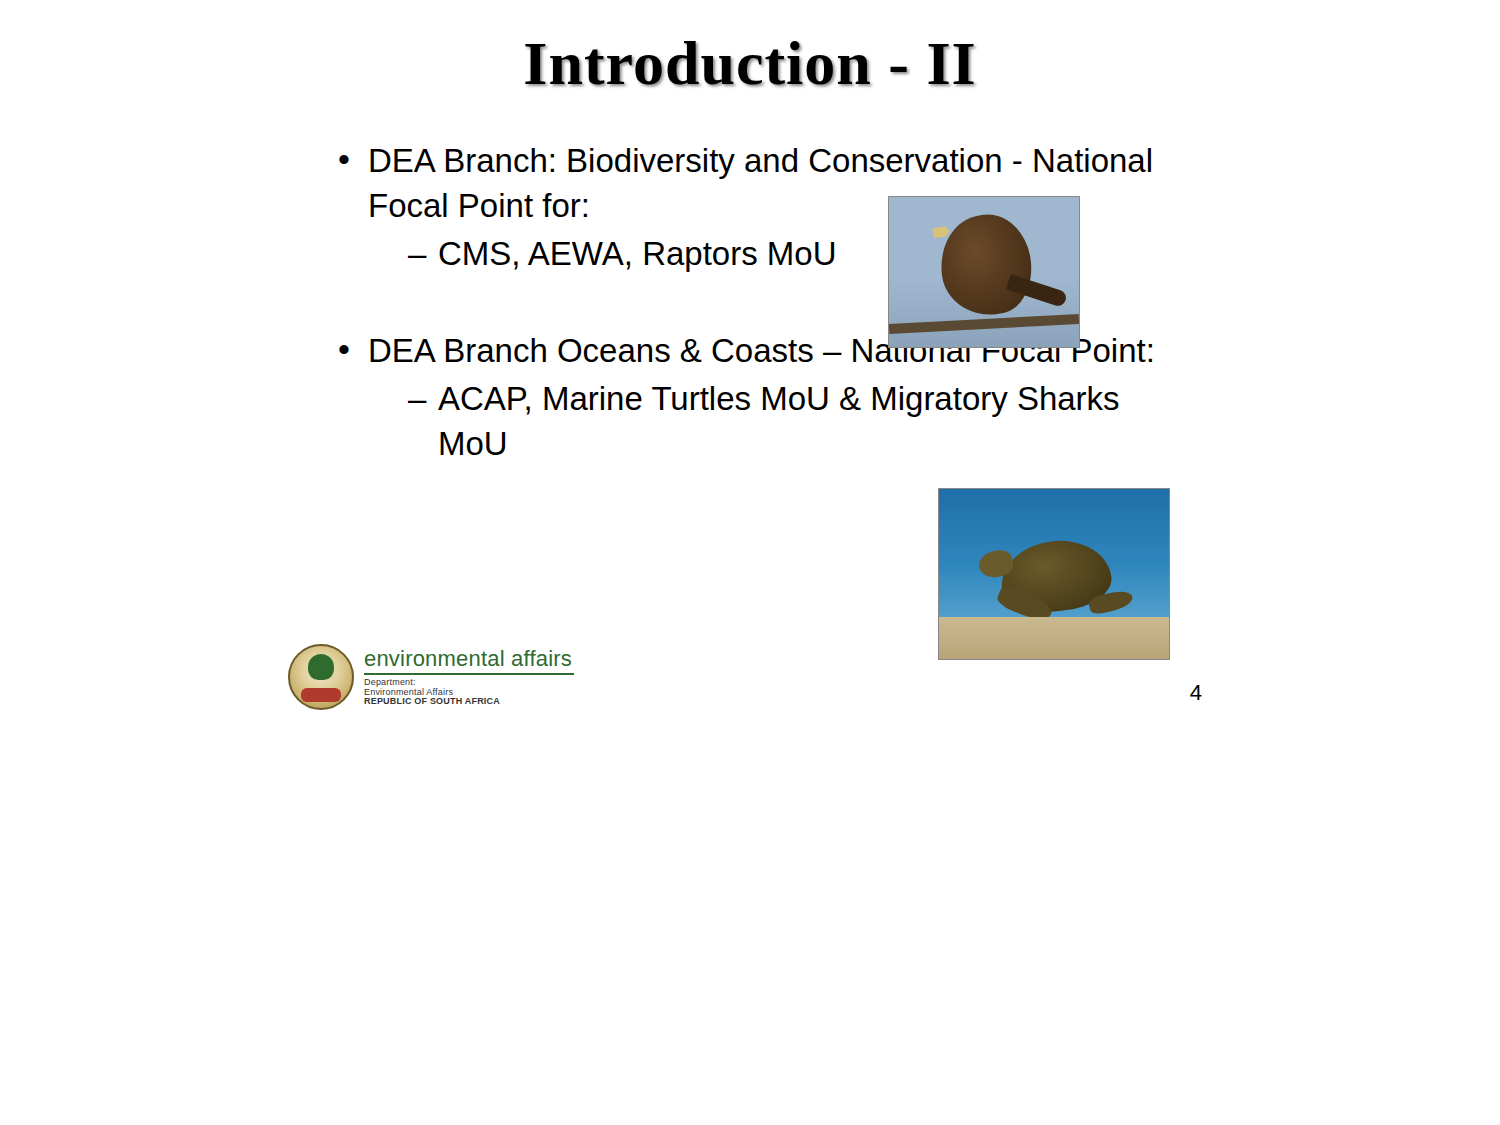Introduction - II
DEA Branch: Biodiversity and Conservation - National Focal Point for:
CMS, AEWA, Raptors MoU
DEA Branch Oceans & Coasts – National Focal Point:
ACAP, Marine Turtles MoU & Migratory Sharks MoU
environmental affairs
Department:
Environmental Affairs
REPUBLIC OF SOUTH AFRICA
4